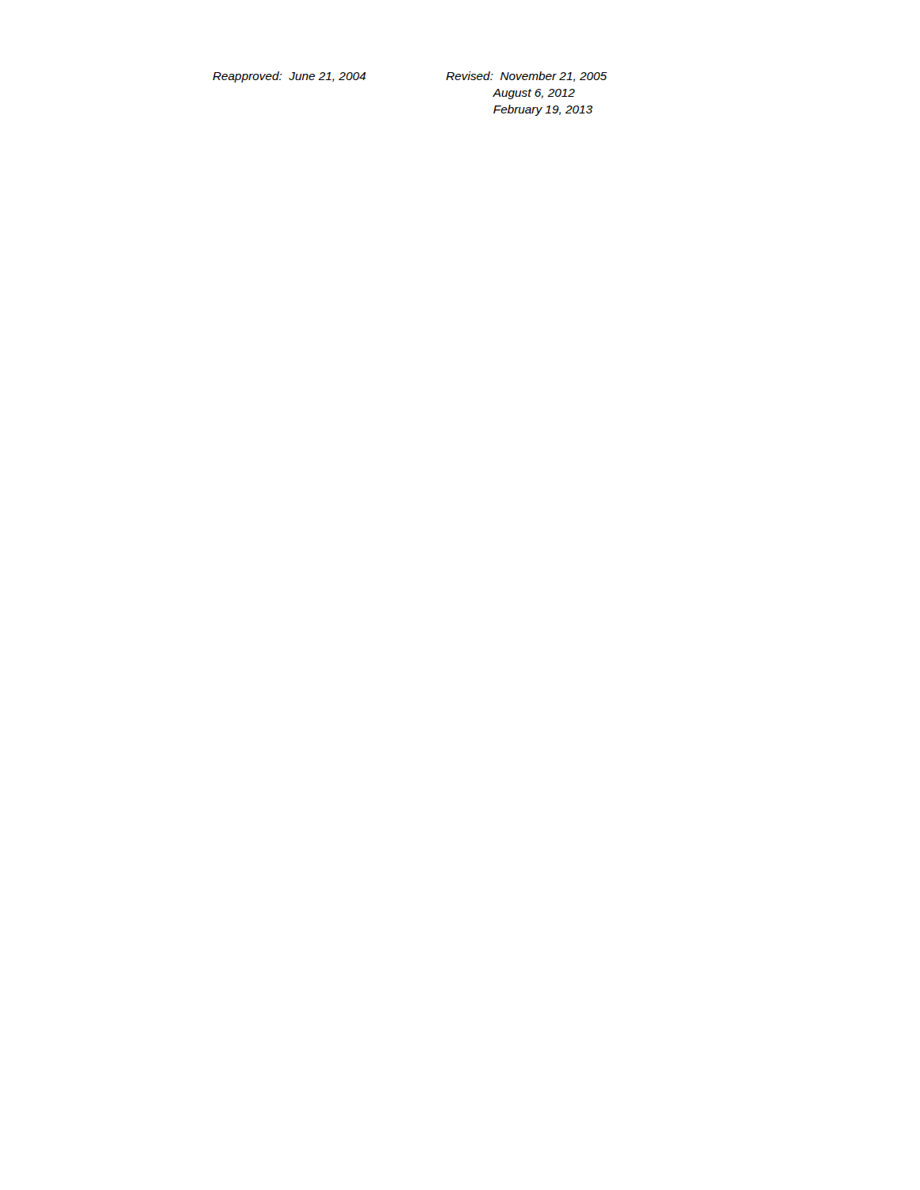Reapproved: June 21, 2004
Revised: November 21, 2005
August 6, 2012
February 19, 2013